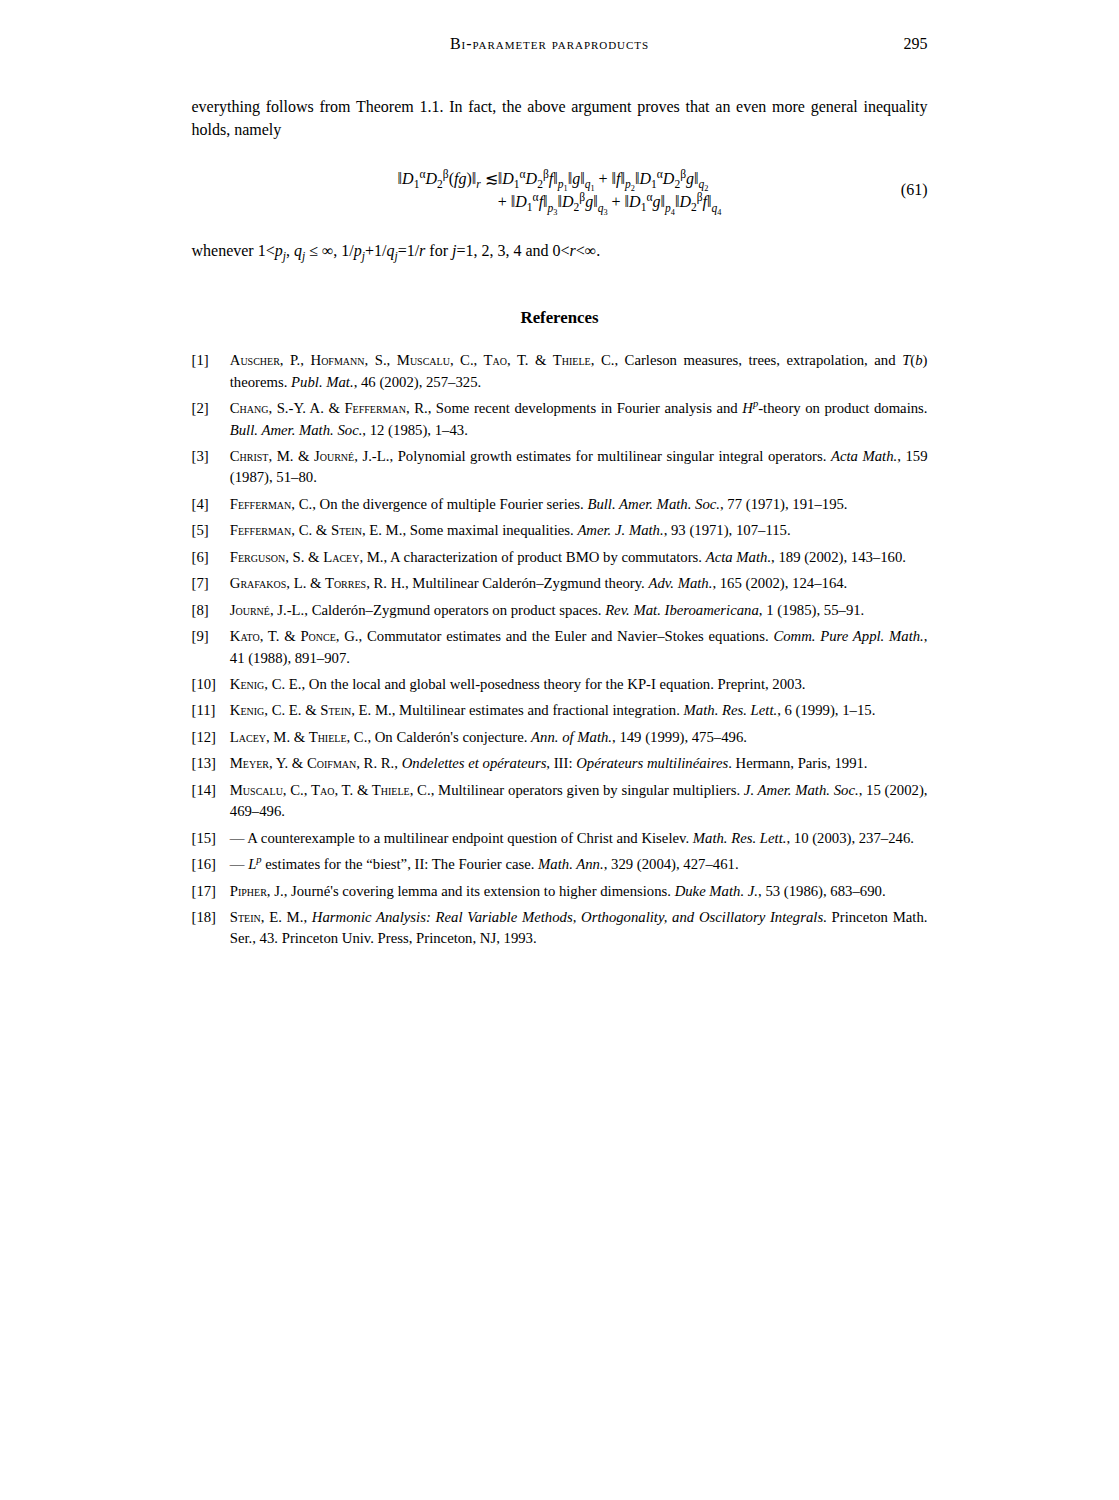Bi-parameter paraproducts 295
everything follows from Theorem 1.1. In fact, the above argument proves that an even more general inequality holds, namely
| ‖ D 1 α D 2 β ( fg )‖ r ≲ | ‖ D 1 α D 2 β f ‖ p 1 ‖ g ‖ q 1 + ‖ f ‖ p 2 ‖ D 1 α D 2 β g ‖ q 2 |
| | + ‖ D 1 α f ‖ p 3 ‖ D 2 β g ‖ q 3 + ‖ D 1 α g ‖ p 4 ‖ D 2 β f ‖ q 4 |
(61)
whenever 1<pj, qj ≤ ∞, 1/pj+1/qj=1/r for j=1, 2, 3, 4 and 0<r<∞.
References
[1] Auscher, P., Hofmann, S., Muscalu, C., Tao, T. & Thiele, C., Carleson measures, trees, extrapolation, and T(b) theorems. Publ. Mat., 46 (2002), 257–325.
[2] Chang, S.-Y. A. & Fefferman, R., Some recent developments in Fourier analysis and Hp-theory on product domains. Bull. Amer. Math. Soc., 12 (1985), 1–43.
[3] Christ, M. & Journé, J.-L., Polynomial growth estimates for multilinear singular integral operators. Acta Math., 159 (1987), 51–80.
[4] Fefferman, C., On the divergence of multiple Fourier series. Bull. Amer. Math. Soc., 77 (1971), 191–195.
[5] Fefferman, C. & Stein, E. M., Some maximal inequalities. Amer. J. Math., 93 (1971), 107–115.
[6] Ferguson, S. & Lacey, M., A characterization of product BMO by commutators. Acta Math., 189 (2002), 143–160.
[7] Grafakos, L. & Torres, R. H., Multilinear Calderón–Zygmund theory. Adv. Math., 165 (2002), 124–164.
[8] Journé, J.-L., Calderón–Zygmund operators on product spaces. Rev. Mat. Iberoamericana, 1 (1985), 55–91.
[9] Kato, T. & Ponce, G., Commutator estimates and the Euler and Navier–Stokes equations. Comm. Pure Appl. Math., 41 (1988), 891–907.
[10] Kenig, C. E., On the local and global well-posedness theory for the KP-I equation. Preprint, 2003.
[11] Kenig, C. E. & Stein, E. M., Multilinear estimates and fractional integration. Math. Res. Lett., 6 (1999), 1–15.
[12] Lacey, M. & Thiele, C., On Calderón's conjecture. Ann. of Math., 149 (1999), 475–496.
[13] Meyer, Y. & Coifman, R. R., Ondelettes et opérateurs, III: Opérateurs multilinéaires. Hermann, Paris, 1991.
[14] Muscalu, C., Tao, T. & Thiele, C., Multilinear operators given by singular multipliers. J. Amer. Math. Soc., 15 (2002), 469–496.
[15] — A counterexample to a multilinear endpoint question of Christ and Kiselev. Math. Res. Lett., 10 (2003), 237–246.
[16] — Lp estimates for the “biest”, II: The Fourier case. Math. Ann., 329 (2004), 427–461.
[17] Pipher, J., Journé's covering lemma and its extension to higher dimensions. Duke Math. J., 53 (1986), 683–690.
[18] Stein, E. M., Harmonic Analysis: Real Variable Methods, Orthogonality, and Oscillatory Integrals. Princeton Math. Ser., 43. Princeton Univ. Press, Princeton, NJ, 1993.